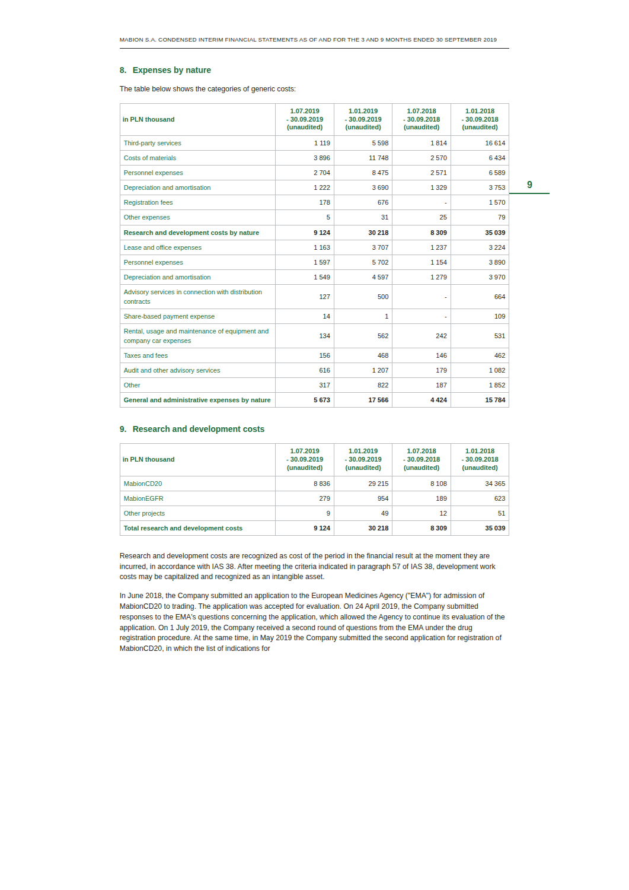Mabion S.A. condensed interim financial statements as of and for the 3 and 9 months ended 30 September 2019
9
8. Expenses by nature
The table below shows the categories of generic costs:
| in PLN thousand | 1.07.2019 - 30.09.2019 (unaudited) | 1.01.2019 - 30.09.2019 (unaudited) | 1.07.2018 - 30.09.2018 (unaudited) | 1.01.2018 - 30.09.2018 (unaudited) |
| --- | --- | --- | --- | --- |
| Third-party services | 1 119 | 5 598 | 1 814 | 16 614 |
| Costs of materials | 3 896 | 11 748 | 2 570 | 6 434 |
| Personnel expenses | 2 704 | 8 475 | 2 571 | 6 589 |
| Depreciation and amortisation | 1 222 | 3 690 | 1 329 | 3 753 |
| Registration fees | 178 | 676 | - | 1 570 |
| Other expenses | 5 | 31 | 25 | 79 |
| Research and development costs by nature | 9 124 | 30 218 | 8 309 | 35 039 |
| Lease and office expenses | 1 163 | 3 707 | 1 237 | 3 224 |
| Personnel expenses | 1 597 | 5 702 | 1 154 | 3 890 |
| Depreciation and amortisation | 1 549 | 4 597 | 1 279 | 3 970 |
| Advisory services in connection with distribution contracts | 127 | 500 | - | 664 |
| Share-based payment expense | 14 | 1 | - | 109 |
| Rental, usage and maintenance of equipment and company car expenses | 134 | 562 | 242 | 531 |
| Taxes and fees | 156 | 468 | 146 | 462 |
| Audit and other advisory services | 616 | 1 207 | 179 | 1 082 |
| Other | 317 | 822 | 187 | 1 852 |
| General and administrative expenses by nature | 5 673 | 17 566 | 4 424 | 15 784 |
9. Research and development costs
| in PLN thousand | 1.07.2019 - 30.09.2019 (unaudited) | 1.01.2019 - 30.09.2019 (unaudited) | 1.07.2018 - 30.09.2018 (unaudited) | 1.01.2018 - 30.09.2018 (unaudited) |
| --- | --- | --- | --- | --- |
| MabionCD20 | 8 836 | 29 215 | 8 108 | 34 365 |
| MabionEGFR | 279 | 954 | 189 | 623 |
| Other projects | 9 | 49 | 12 | 51 |
| Total research and development costs | 9 124 | 30 218 | 8 309 | 35 039 |
Research and development costs are recognized as cost of the period in the financial result at the moment they are incurred, in accordance with IAS 38. After meeting the criteria indicated in paragraph 57 of IAS 38, development work costs may be capitalized and recognized as an intangible asset.
In June 2018, the Company submitted an application to the European Medicines Agency ("EMA") for admission of MabionCD20 to trading. The application was accepted for evaluation. On 24 April 2019, the Company submitted responses to the EMA's questions concerning the application, which allowed the Agency to continue its evaluation of the application. On 1 July 2019, the Company received a second round of questions from the EMA under the drug registration procedure. At the same time, in May 2019 the Company submitted the second application for registration of MabionCD20, in which the list of indications for